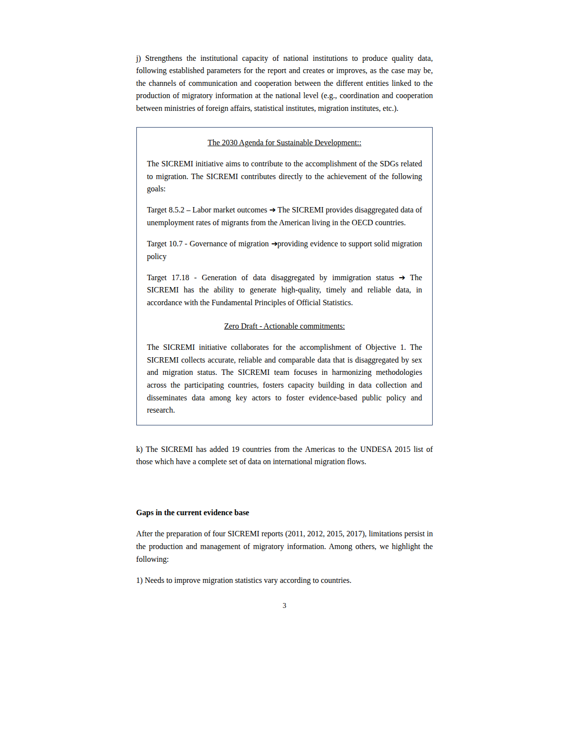j) Strengthens the institutional capacity of national institutions to produce quality data, following established parameters for the report and creates or improves, as the case may be, the channels of communication and cooperation between the different entities linked to the production of migratory information at the national level (e.g., coordination and cooperation between ministries of foreign affairs, statistical institutes, migration institutes, etc.).
The 2030 Agenda for Sustainable Development::
The SICREMI initiative aims to contribute to the accomplishment of the SDGs related to migration. The SICREMI contributes directly to the achievement of the following goals:
Target 8.5.2 – Labor market outcomes ➔ The SICREMI provides disaggregated data of unemployment rates of migrants from the American living in the OECD countries.
Target 10.7 - Governance of migration ➔providing evidence to support solid migration policy
Target 17.18 - Generation of data disaggregated by immigration status ➔ The SICREMI has the ability to generate high-quality, timely and reliable data, in accordance with the Fundamental Principles of Official Statistics.
Zero Draft - Actionable commitments:
The SICREMI initiative collaborates for the accomplishment of Objective 1. The SICREMI collects accurate, reliable and comparable data that is disaggregated by sex and migration status. The SICREMI team focuses in harmonizing methodologies across the participating countries, fosters capacity building in data collection and disseminates data among key actors to foster evidence-based public policy and research.
k) The SICREMI has added 19 countries from the Americas to the UNDESA 2015 list of those which have a complete set of data on international migration flows.
Gaps in the current evidence base
After the preparation of four SICREMI reports (2011, 2012, 2015, 2017), limitations persist in the production and management of migratory information. Among others, we highlight the following:
1) Needs to improve migration statistics vary according to countries.
3